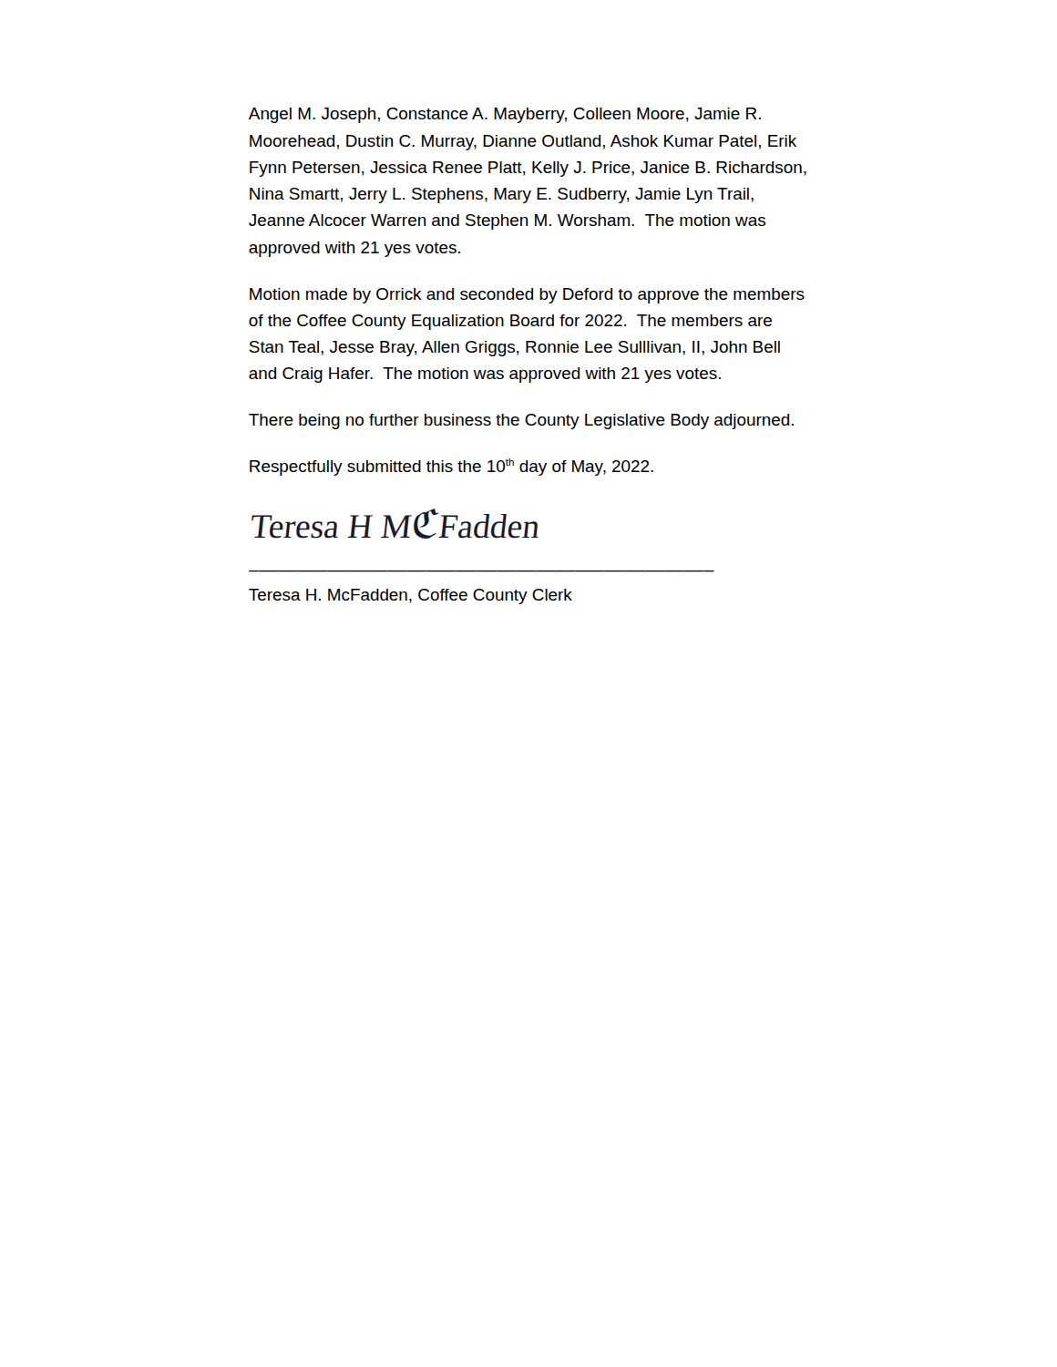Angel M. Joseph, Constance A. Mayberry, Colleen Moore, Jamie R. Moorehead, Dustin C. Murray, Dianne Outland, Ashok Kumar Patel, Erik Fynn Petersen, Jessica Renee Platt, Kelly J. Price, Janice B. Richardson, Nina Smartt, Jerry L. Stephens, Mary E. Sudberry, Jamie Lyn Trail, Jeanne Alcocer Warren and Stephen M. Worsham. The motion was approved with 21 yes votes.
Motion made by Orrick and seconded by Deford to approve the members of the Coffee County Equalization Board for 2022. The members are Stan Teal, Jesse Bray, Allen Griggs, Ronnie Lee Sulllivan, II, John Bell and Craig Hafer. The motion was approved with 21 yes votes.
There being no further business the County Legislative Body adjourned.
Respectfully submitted this the 10th day of May, 2022.
Teresa H MℭFadden
_______________________________________________
Teresa H. McFadden, Coffee County Clerk